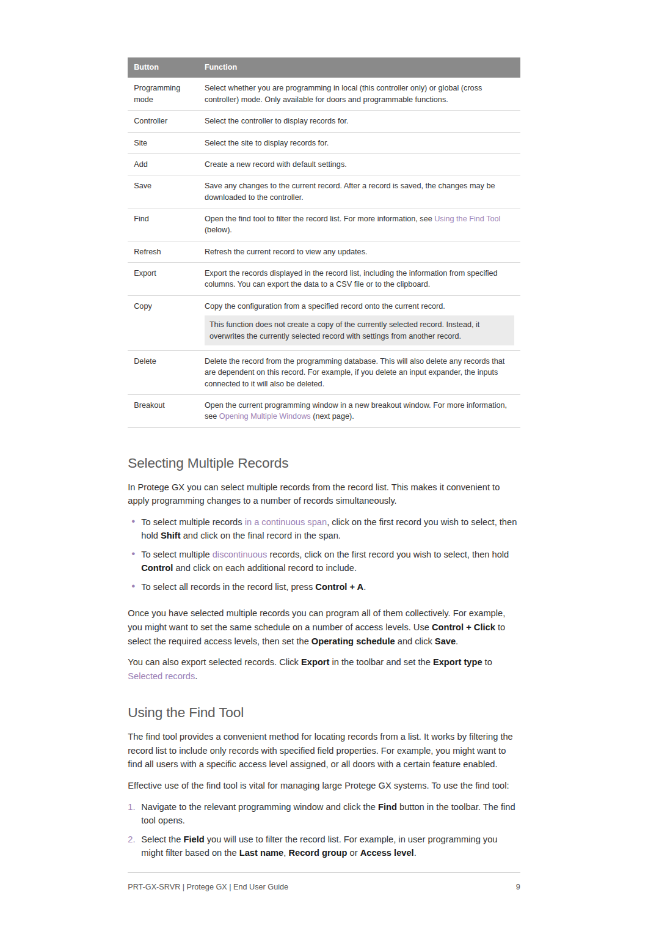| Button | Function |
| --- | --- |
| Programming mode | Select whether you are programming in local (this controller only) or global (cross controller) mode. Only available for doors and programmable functions. |
| Controller | Select the controller to display records for. |
| Site | Select the site to display records for. |
| Add | Create a new record with default settings. |
| Save | Save any changes to the current record. After a record is saved, the changes may be downloaded to the controller. |
| Find | Open the find tool to filter the record list. For more information, see Using the Find Tool (below). |
| Refresh | Refresh the current record to view any updates. |
| Export | Export the records displayed in the record list, including the information from specified columns. You can export the data to a CSV file or to the clipboard. |
| Copy | Copy the configuration from a specified record onto the current record. This function does not create a copy of the currently selected record. Instead, it overwrites the currently selected record with settings from another record. |
| Delete | Delete the record from the programming database. This will also delete any records that are dependent on this record. For example, if you delete an input expander, the inputs connected to it will also be deleted. |
| Breakout | Open the current programming window in a new breakout window. For more information, see Opening Multiple Windows (next page). |
Selecting Multiple Records
In Protege GX you can select multiple records from the record list. This makes it convenient to apply programming changes to a number of records simultaneously.
To select multiple records in a continuous span, click on the first record you wish to select, then hold Shift and click on the final record in the span.
To select multiple discontinuous records, click on the first record you wish to select, then hold Control and click on each additional record to include.
To select all records in the record list, press Control + A.
Once you have selected multiple records you can program all of them collectively. For example, you might want to set the same schedule on a number of access levels. Use Control + Click to select the required access levels, then set the Operating schedule and click Save.
You can also export selected records. Click Export in the toolbar and set the Export type to Selected records.
Using the Find Tool
The find tool provides a convenient method for locating records from a list. It works by filtering the record list to include only records with specified field properties. For example, you might want to find all users with a specific access level assigned, or all doors with a certain feature enabled.
Effective use of the find tool is vital for managing large Protege GX systems. To use the find tool:
Navigate to the relevant programming window and click the Find button in the toolbar. The find tool opens.
Select the Field you will use to filter the record list. For example, in user programming you might filter based on the Last name, Record group or Access level.
PRT-GX-SRVR | Protege GX | End User Guide 9